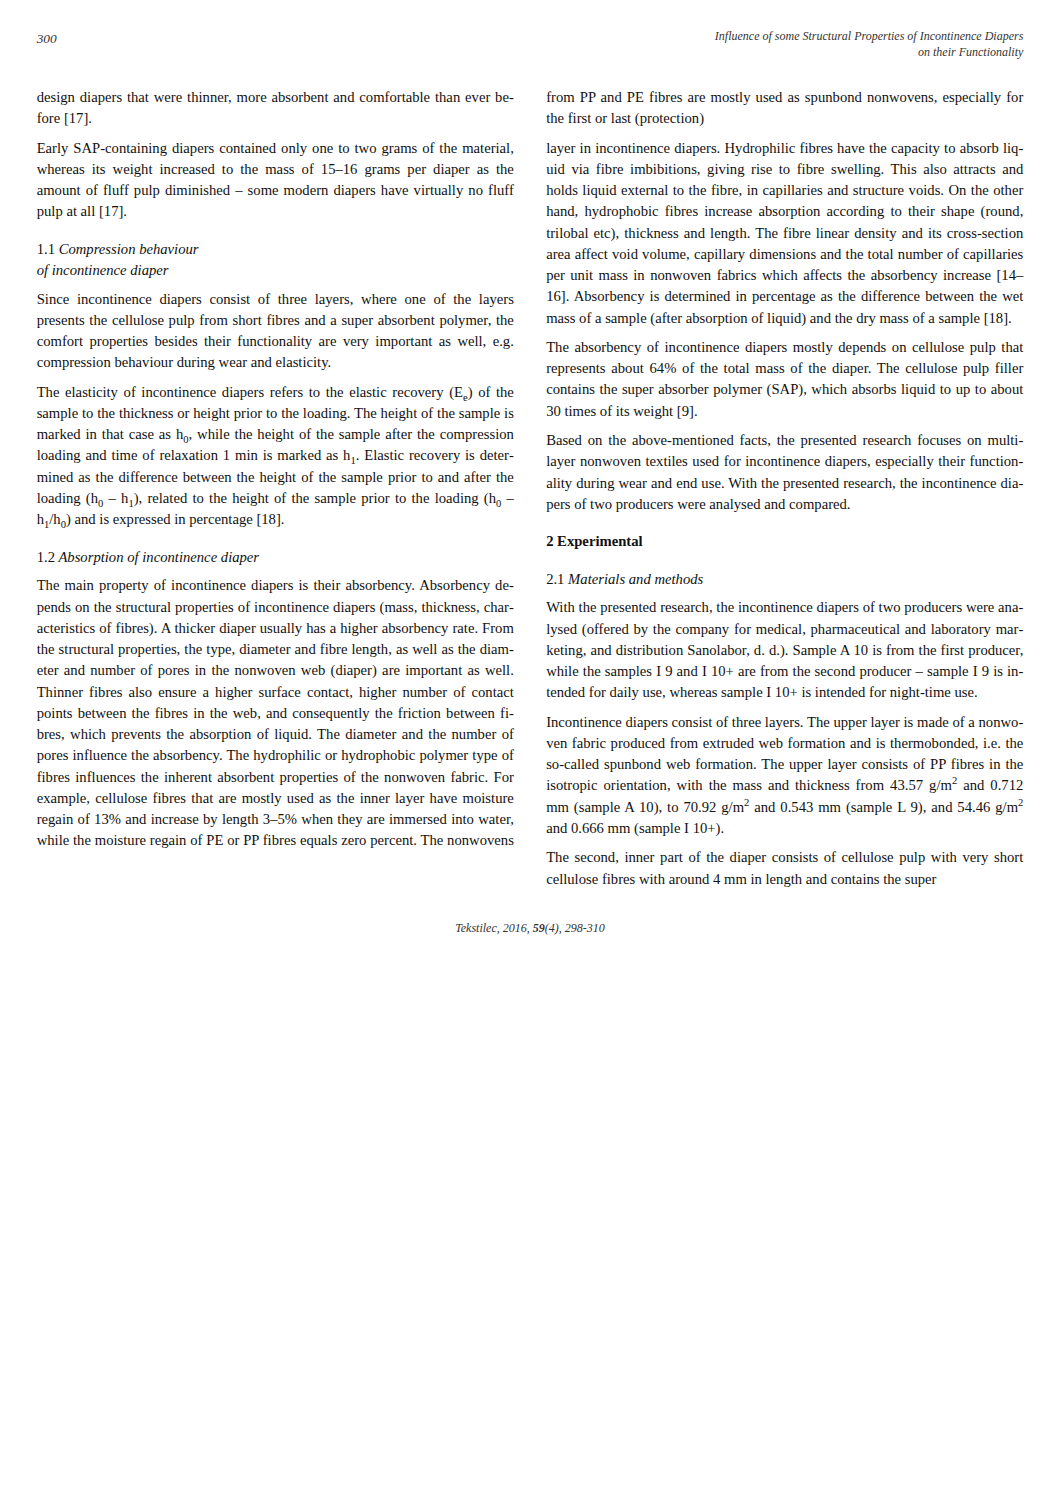300
Influence of some Structural Properties of Incontinence Diapers
on their Functionality
design diapers that were thinner, more absorbent and comfortable than ever before [17].
Early SAP-containing diapers contained only one to two grams of the material, whereas its weight increased to the mass of 15–16 grams per diaper as the amount of fluff pulp diminished – some modern diapers have virtually no fluff pulp at all [17].
1.1 Compression behaviour
of incontinence diaper
Since incontinence diapers consist of three layers, where one of the layers presents the cellulose pulp from short fibres and a super absorbent polymer, the comfort properties besides their functionality are very important as well, e.g. compression behaviour during wear and elasticity.
The elasticity of incontinence diapers refers to the elastic recovery (Ee) of the sample to the thickness or height prior to the loading. The height of the sample is marked in that case as h0, while the height of the sample after the compression loading and time of relaxation 1 min is marked as h1. Elastic recovery is determined as the difference between the height of the sample prior to and after the loading (h0 – h1), related to the height of the sample prior to the loading (h0 – h1/h0) and is expressed in percentage [18].
1.2 Absorption of incontinence diaper
The main property of incontinence diapers is their absorbency. Absorbency depends on the structural properties of incontinence diapers (mass, thickness, characteristics of fibres). A thicker diaper usually has a higher absorbency rate. From the structural properties, the type, diameter and fibre length, as well as the diameter and number of pores in the nonwoven web (diaper) are important as well. Thinner fibres also ensure a higher surface contact, higher number of contact points between the fibres in the web, and consequently the friction between fibres, which prevents the absorption of liquid. The diameter and the number of pores influence the absorbency. The hydrophilic or hydrophobic polymer type of fibres influences the inherent absorbent properties of the nonwoven fabric. For example, cellulose fibres that are mostly used as the inner layer have moisture regain of 13% and increase by length 3–5% when they are immersed into water, while the moisture regain of PE or PP fibres equals zero percent. The nonwovens from PP and PE fibres are mostly used as spunbond nonwovens, especially for the first or last (protection)
layer in incontinence diapers. Hydrophilic fibres have the capacity to absorb liquid via fibre imbibitions, giving rise to fibre swelling. This also attracts and holds liquid external to the fibre, in capillaries and structure voids. On the other hand, hydrophobic fibres increase absorption according to their shape (round, trilobal etc), thickness and length. The fibre linear density and its cross-section area affect void volume, capillary dimensions and the total number of capillaries per unit mass in nonwoven fabrics which affects the absorbency increase [14–16]. Absorbency is determined in percentage as the difference between the wet mass of a sample (after absorption of liquid) and the dry mass of a sample [18].
The absorbency of incontinence diapers mostly depends on cellulose pulp that represents about 64% of the total mass of the diaper. The cellulose pulp filler contains the super absorber polymer (SAP), which absorbs liquid to up to about 30 times of its weight [9].
Based on the above-mentioned facts, the presented research focuses on multilayer nonwoven textiles used for incontinence diapers, especially their functionality during wear and end use. With the presented research, the incontinence diapers of two producers were analysed and compared.
2 Experimental
2.1 Materials and methods
With the presented research, the incontinence diapers of two producers were analysed (offered by the company for medical, pharmaceutical and laboratory marketing, and distribution Sanolabor, d. d.). Sample A 10 is from the first producer, while the samples I 9 and I 10+ are from the second producer – sample I 9 is intended for daily use, whereas sample I 10+ is intended for night-time use.
Incontinence diapers consist of three layers. The upper layer is made of a nonwoven fabric produced from extruded web formation and is thermobonded, i.e. the so-called spunbond web formation. The upper layer consists of PP fibres in the isotropic orientation, with the mass and thickness from 43.57 g/m2 and 0.712 mm (sample A 10), to 70.92 g/m2 and 0.543 mm (sample L 9), and 54.46 g/m2 and 0.666 mm (sample I 10+).
The second, inner part of the diaper consists of cellulose pulp with very short cellulose fibres with around 4 mm in length and contains the super
Tekstilec, 2016, 59(4), 298-310